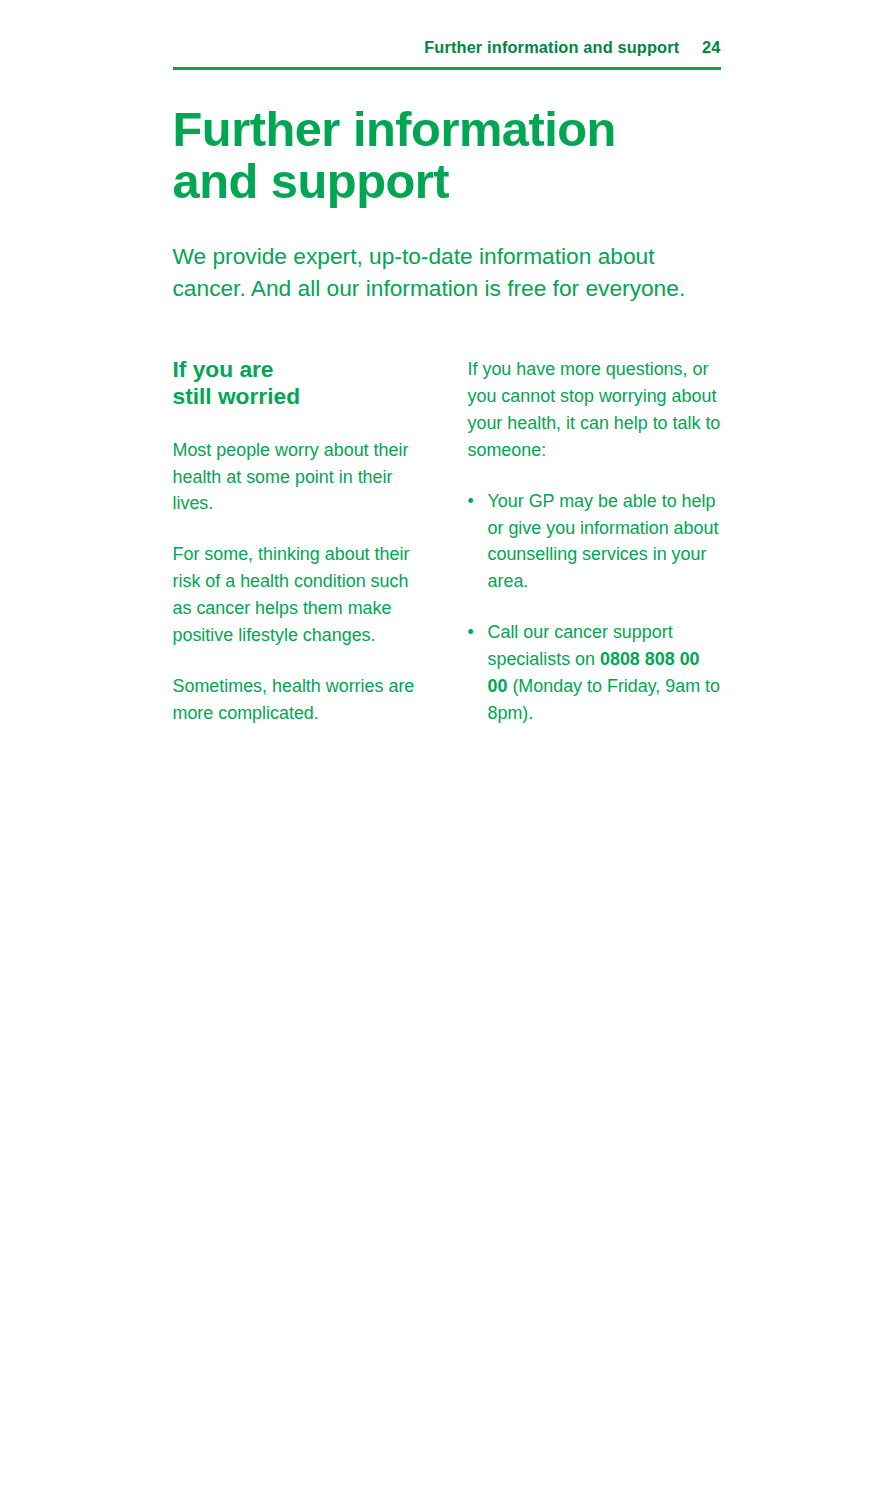Further information and support 24
Further information
and support
We provide expert, up-to-date information about cancer. And all our information is free for everyone.
If you are
still worried
Most people worry about their health at some point in their lives.
For some, thinking about their risk of a health condition such as cancer helps them make positive lifestyle changes.
Sometimes, health worries are more complicated.
If you have more questions, or you cannot stop worrying about your health, it can help to talk to someone:
Your GP may be able to help or give you information about counselling services in your area.
Call our cancer support specialists on 0808 808 00 00 (Monday to Friday, 9am to 8pm).